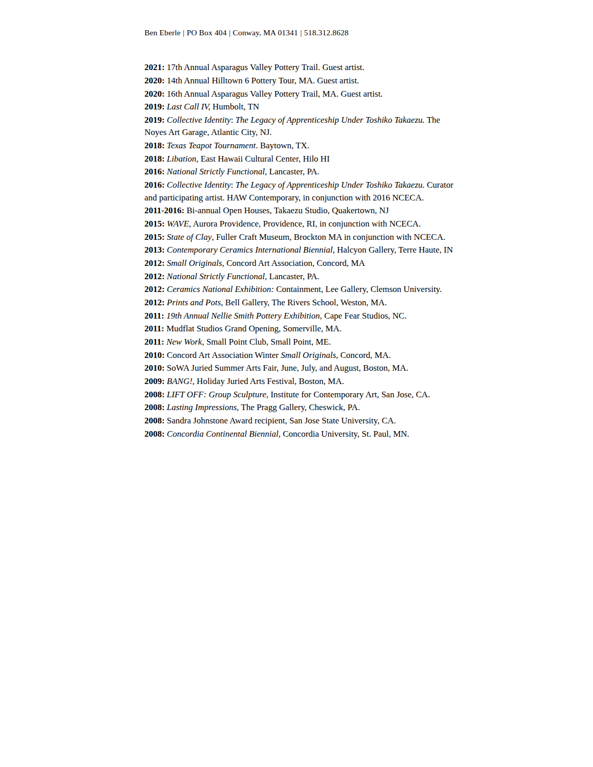Ben Eberle|PO Box 404|Conway, MA 01341|518.312.8628
2021: 17th Annual Asparagus Valley Pottery Trail. Guest artist.
2020: 14th Annual Hilltown 6 Pottery Tour, MA. Guest artist.
2020: 16th Annual Asparagus Valley Pottery Trail, MA. Guest artist.
2019: Last Call IV, Humbolt, TN
2019: Collective Identity: The Legacy of Apprenticeship Under Toshiko Takaezu. The Noyes Art Garage, Atlantic City, NJ.
2018: Texas Teapot Tournament. Baytown, TX.
2018: Libation, East Hawaii Cultural Center, Hilo HI
2016: National Strictly Functional, Lancaster, PA.
2016: Collective Identity: The Legacy of Apprenticeship Under Toshiko Takaezu. Curator and participating artist. HAW Contemporary, in conjunction with 2016 NCECA.
2011-2016: Bi-annual Open Houses, Takaezu Studio, Quakertown, NJ
2015: WAVE, Aurora Providence, Providence, RI, in conjunction with NCECA.
2015: State of Clay, Fuller Craft Museum, Brockton MA in conjunction with NCECA.
2013: Contemporary Ceramics International Biennial, Halcyon Gallery, Terre Haute, IN
2012: Small Originals, Concord Art Association, Concord, MA
2012: National Strictly Functional, Lancaster, PA.
2012: Ceramics National Exhibition: Containment, Lee Gallery, Clemson University.
2012: Prints and Pots, Bell Gallery, The Rivers School, Weston, MA.
2011: 19th Annual Nellie Smith Pottery Exhibition, Cape Fear Studios, NC.
2011: Mudflat Studios Grand Opening, Somerville, MA.
2011: New Work, Small Point Club, Small Point, ME.
2010: Concord Art Association Winter Small Originals, Concord, MA.
2010: SoWA Juried Summer Arts Fair, June, July, and August, Boston, MA.
2009: BANG!, Holiday Juried Arts Festival, Boston, MA.
2008: LIFT OFF: Group Sculpture, Institute for Contemporary Art, San Jose, CA.
2008: Lasting Impressions, The Pragg Gallery, Cheswick, PA.
2008: Sandra Johnstone Award recipient, San Jose State University, CA.
2008: Concordia Continental Biennial, Concordia University, St. Paul, MN.